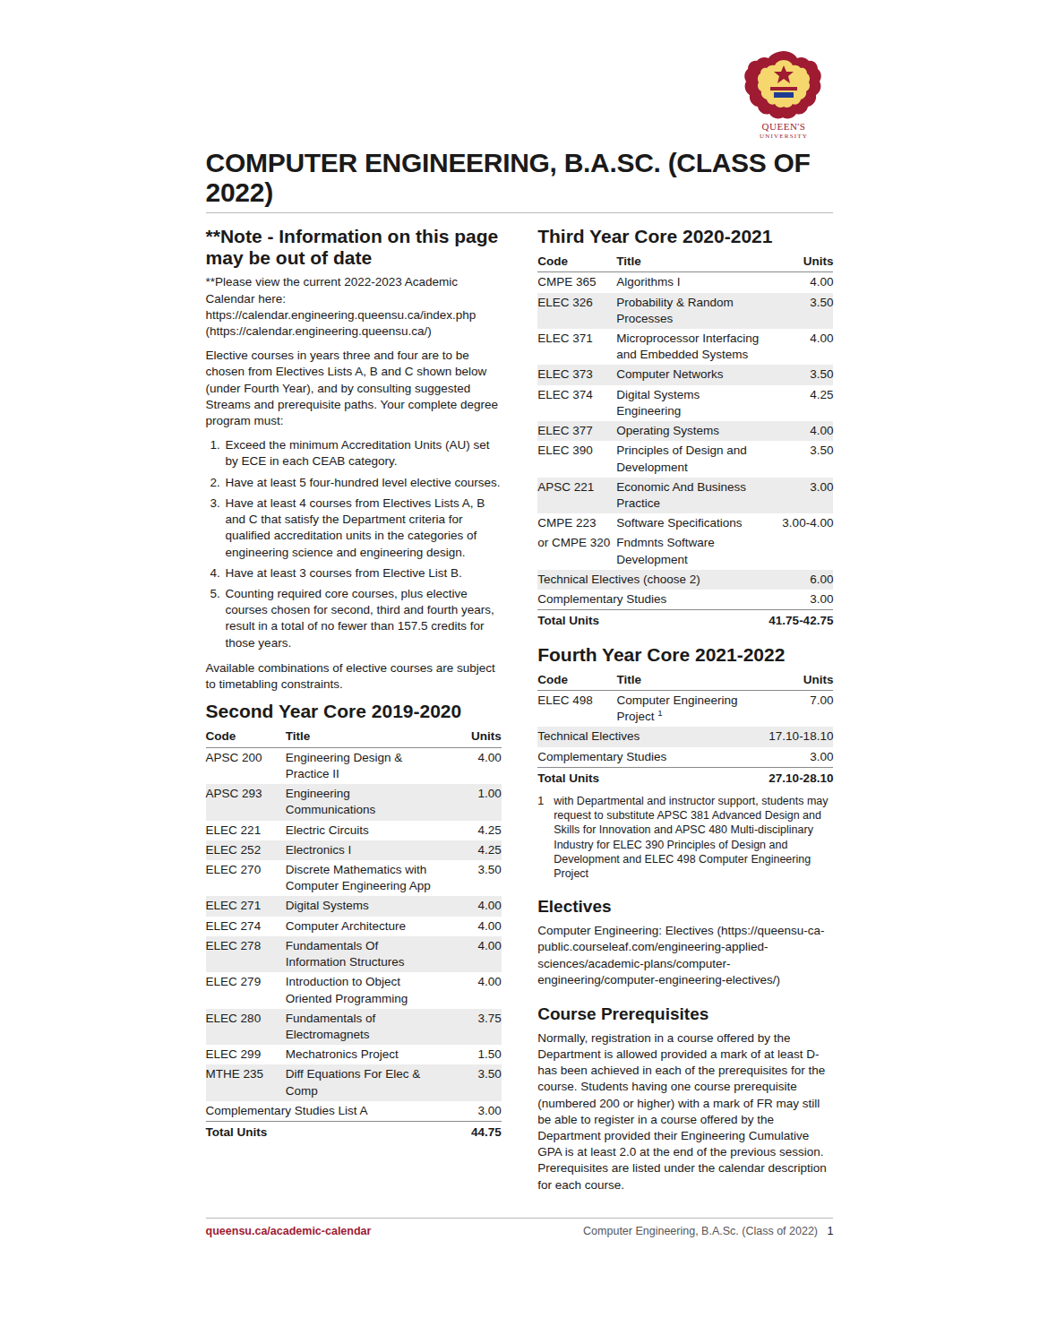QUEEN'S UNIVERSITY
COMPUTER ENGINEERING, B.A.SC. (CLASS OF 2022)
**Note - Information on this page may be out of date
**Please view the current 2022-2023 Academic Calendar here: https://calendar.engineering.queensu.ca/index.php (https://calendar.engineering.queensu.ca/)
Elective courses in years three and four are to be chosen from Electives Lists A, B and C shown below (under Fourth Year), and by consulting suggested Streams and prerequisite paths. Your complete degree program must:
Exceed the minimum Accreditation Units (AU) set by ECE in each CEAB category.
Have at least 5 four-hundred level elective courses.
Have at least 4 courses from Electives Lists A, B and C that satisfy the Department criteria for qualified accreditation units in the categories of engineering science and engineering design.
Have at least 3 courses from Elective List B.
Counting required core courses, plus elective courses chosen for second, third and fourth years, result in a total of no fewer than 157.5 credits for those years.
Available combinations of elective courses are subject to timetabling constraints.
Second Year Core 2019-2020
| Code | Title | Units |
| --- | --- | --- |
| APSC 200 | Engineering Design & Practice II | 4.00 |
| APSC 293 | Engineering Communications | 1.00 |
| ELEC 221 | Electric Circuits | 4.25 |
| ELEC 252 | Electronics I | 4.25 |
| ELEC 270 | Discrete Mathematics with Computer Engineering App | 3.50 |
| ELEC 271 | Digital Systems | 4.00 |
| ELEC 274 | Computer Architecture | 4.00 |
| ELEC 278 | Fundamentals Of Information Structures | 4.00 |
| ELEC 279 | Introduction to Object Oriented Programming | 4.00 |
| ELEC 280 | Fundamentals of Electromagnets | 3.75 |
| ELEC 299 | Mechatronics Project | 1.50 |
| MTHE 235 | Diff Equations For Elec & Comp | 3.50 |
| Complementary Studies List A | 3.00 |
| Total Units | 44.75 |
Third Year Core 2020-2021
| Code | Title | Units |
| --- | --- | --- |
| CMPE 365 | Algorithms I | 4.00 |
| ELEC 326 | Probability & Random Processes | 3.50 |
| ELEC 371 | Microprocessor Interfacing and Embedded Systems | 4.00 |
| ELEC 373 | Computer Networks | 3.50 |
| ELEC 374 | Digital Systems Engineering | 4.25 |
| ELEC 377 | Operating Systems | 4.00 |
| ELEC 390 | Principles of Design and Development | 3.50 |
| APSC 221 | Economic And Business Practice | 3.00 |
| CMPE 223 | Software Specifications | 3.00-4.00 |
| or CMPE 320 | Fndmnts Software Development | |
| Technical Electives (choose 2) | 6.00 |
| Complementary Studies | 3.00 |
| Total Units | 41.75-42.75 |
Fourth Year Core 2021-2022
| Code | Title | Units |
| --- | --- | --- |
| ELEC 498 | Computer Engineering Project 1 | 7.00 |
| Technical Electives | 17.10-18.10 |
| Complementary Studies | 3.00 |
| Total Units | 27.10-28.10 |
1
with Departmental and instructor support, students may request to substitute APSC 381 Advanced Design and Skills for Innovation and APSC 480 Multi-disciplinary Industry for ELEC 390 Principles of Design and Development and ELEC 498 Computer Engineering Project
Electives
Computer Engineering: Electives (https://queensu-ca-public.courseleaf.com/engineering-applied-sciences/academic-plans/computer-engineering/computer-engineering-electives/)
Course Prerequisites
Normally, registration in a course offered by the Department is allowed provided a mark of at least D- has been achieved in each of the prerequisites for the course. Students having one course prerequisite (numbered 200 or higher) with a mark of FR may still be able to register in a course offered by the Department provided their Engineering Cumulative GPA is at least 2.0 at the end of the previous session. Prerequisites are listed under the calendar description for each course.
queensu.ca/academic-calendar
Computer Engineering, B.A.Sc. (Class of 2022) 1